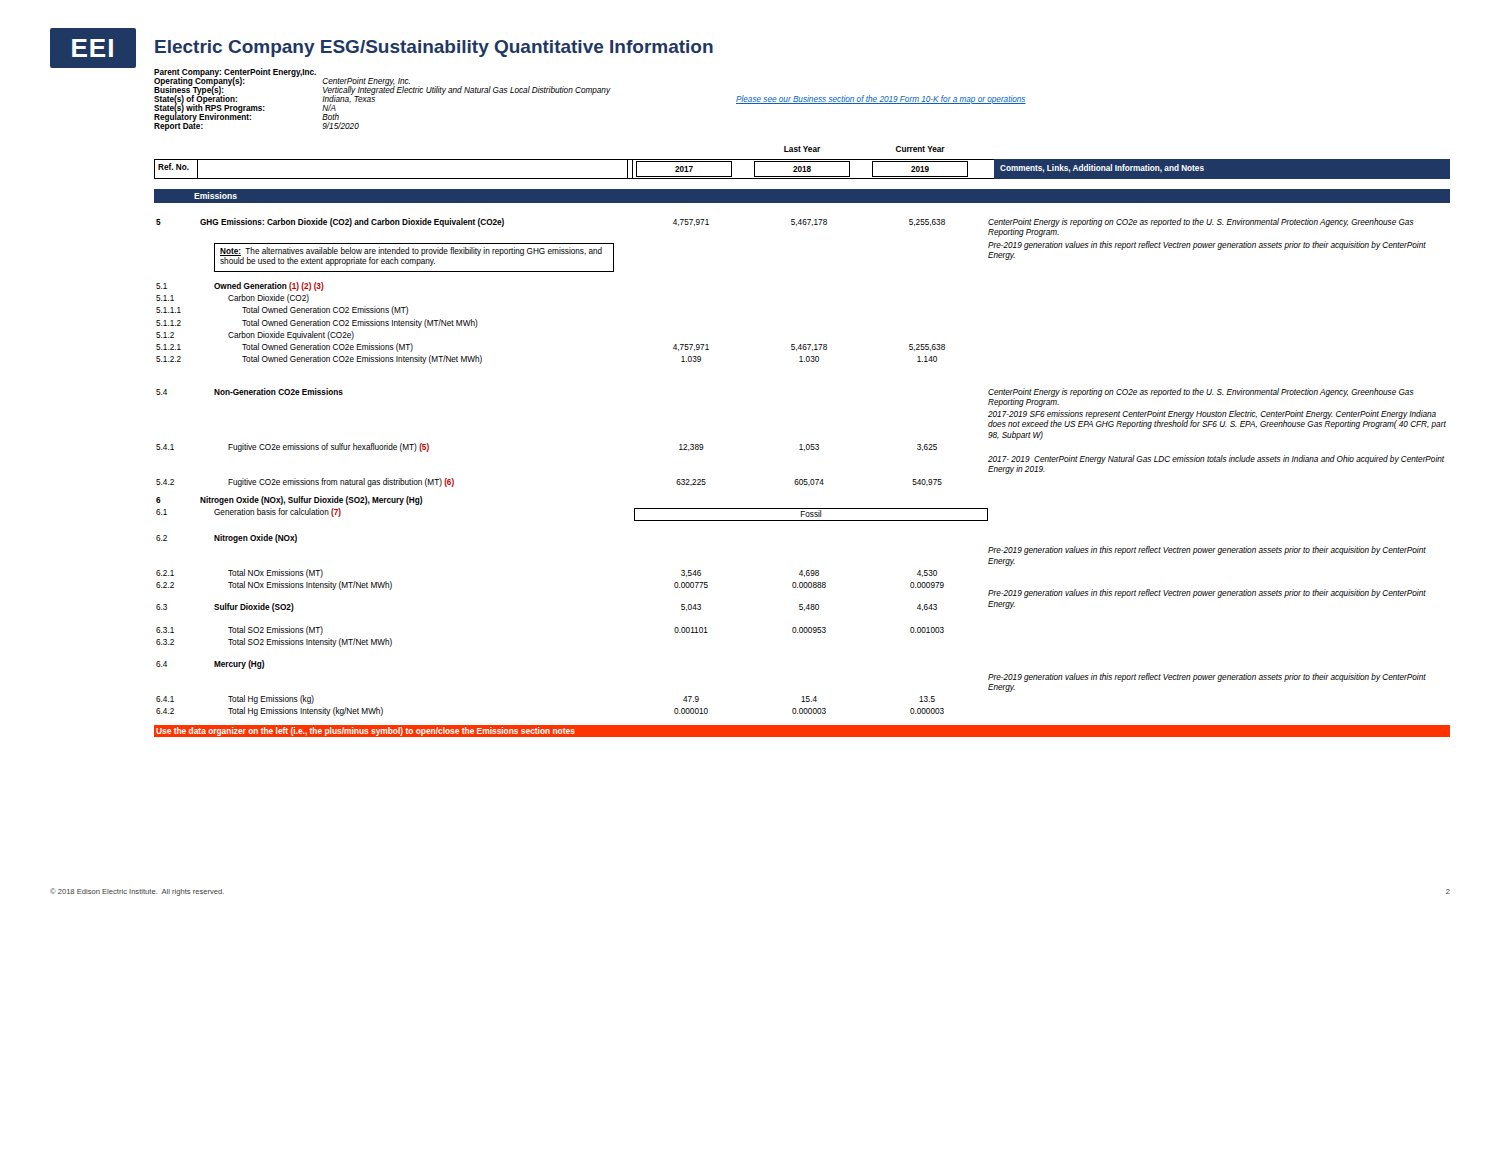EEI
Electric Company ESG/Sustainability Quantitative Information
| Parent Company: CenterPoint Energy,Inc. | |
| Operating Company(s): | CenterPoint Energy, Inc. |
| Business Type(s): | Vertically Integrated Electric Utility and Natural Gas Local Distribution Company |
| State(s) of Operation: | Indiana, Texas | Please see our Business section of the 2019 Form 10-K for a map or operations |
| State(s) with RPS Programs: | N/A |
| Regulatory Environment: | Both |
| Report Date: | 9/15/2020 |
Ref. No.
2017
Last Year
2018
Current Year
2019
Comments, Links, Additional Information, and Notes
Emissions
| 5 | GHG Emissions: Carbon Dioxide (CO2) and Carbon Dioxide Equivalent (CO2e) | 4,757,971 | 5,467,178 | 5,255,638 | CenterPoint Energy is reporting on CO2e as reported to the U. S. Environmental Protection Agency, Greenhouse Gas Reporting Program. |
| | Note: The alternatives available below are intended to provide flexibility in reporting GHG emissions, and should be used to the extent appropriate for each company. | | | | Pre-2019 generation values in this report reflect Vectren power generation assets prior to their acquisition by CenterPoint Energy. |
| 5.1 | Owned Generation (1) (2) (3) | | | | |
| 5.1.1 | Carbon Dioxide (CO2) | | | | |
| 5.1.1.1 | Total Owned Generation CO2 Emissions (MT) | | | | |
| 5.1.1.2 | Total Owned Generation CO2 Emissions Intensity (MT/Net MWh) | | | | |
| 5.1.2 | Carbon Dioxide Equivalent (CO2e) | | | | |
| 5.1.2.1 | Total Owned Generation CO2e Emissions (MT) | 4,757,971 | 5,467,178 | 5,255,638 | |
| 5.1.2.2 | Total Owned Generation CO2e Emissions Intensity (MT/Net MWh) | 1.039 | 1.030 | 1.140 | |
| 5.4 | Non-Generation CO2e Emissions | | | | CenterPoint Energy is reporting on CO2e as reported to the U. S. Environmental Protection Agency, Greenhouse Gas Reporting Program. |
| | | | | | 2017-2019 SF6 emissions represent CenterPoint Energy Houston Electric, CenterPoint Energy. CenterPoint Energy Indiana does not exceed the US EPA GHG Reporting threshold for SF6 U. S. EPA, Greenhouse Gas Reporting Program( 40 CFR, part 98, Subpart W) |
| 5.4.1 | Fugitive CO2e emissions of sulfur hexafluoride (MT) (5) | 12,389 | 1,053 | 3,625 | |
| | | | | | 2017- 2019 CenterPoint Energy Natural Gas LDC emission totals include assets in Indiana and Ohio acquired by CenterPoint Energy in 2019. |
| 5.4.2 | Fugitive CO2e emissions from natural gas distribution (MT) (6) | 632,225 | 605,074 | 540,975 | |
| 6 | Nitrogen Oxide (NOx), Sulfur Dioxide (SO2), Mercury (Hg) | | | | |
| 6.1 | Generation basis for calculation (7) | Fossil | |
| 6.2 | Nitrogen Oxide (NOx) | | | | |
| | | | | | Pre-2019 generation values in this report reflect Vectren power generation assets prior to their acquisition by CenterPoint Energy. |
| 6.2.1 | Total NOx Emissions (MT) | 3,546 | 4,698 | 4,530 | |
| 6.2.2 | Total NOx Emissions Intensity (MT/Net MWh) | 0.000775 | 0.000888 | 0.000979 | |
| 6.3 | Sulfur Dioxide (SO2) | 5,043 | 5,480 | 4,643 | Pre-2019 generation values in this report reflect Vectren power generation assets prior to their acquisition by CenterPoint Energy. |
| 6.3.1 | Total SO2 Emissions (MT) | 0.001101 | 0.000953 | 0.001003 | |
| 6.3.2 | Total SO2 Emissions Intensity (MT/Net MWh) | | | | |
| 6.4 | Mercury (Hg) | | | | |
| | | | | | Pre-2019 generation values in this report reflect Vectren power generation assets prior to their acquisition by CenterPoint Energy. |
| 6.4.1 | Total Hg Emissions (kg) | 47.9 | 15.4 | 13.5 | |
| 6.4.2 | Total Hg Emissions Intensity (kg/Net MWh) | 0.000010 | 0.000003 | 0.000003 | |
Use the data organizer on the left (i.e., the plus/minus symbol) to open/close the Emissions section notes
© 2018 Edison Electric Institute. All rights reserved.
2